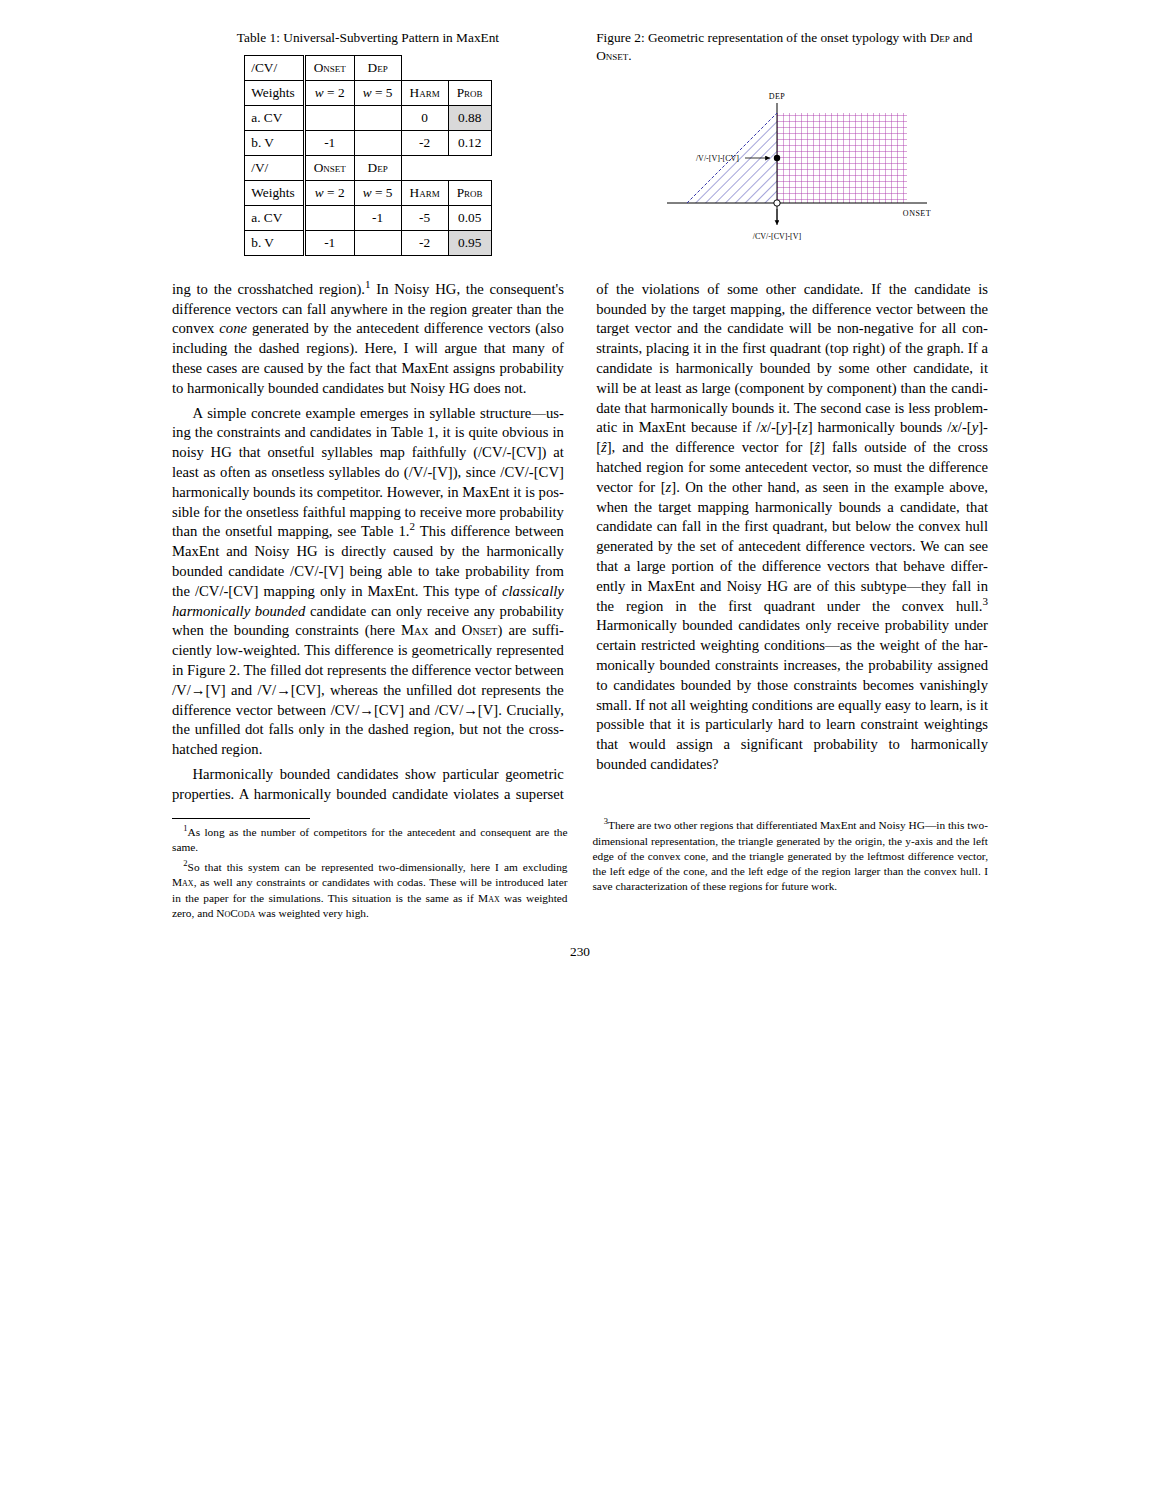Table 1: Universal-Subverting Pattern in MaxEnt
| /CV/ | Onset | Dep | | |
| Weights | w = 2 | w = 5 | Harm | Prob |
| a. CV | | | 0 | 0.88 |
| b. V | -1 | | -2 | 0.12 |
| /V/ | Onset | Dep | | |
| Weights | w = 2 | w = 5 | Harm | Prob |
| a. CV | | -1 | -5 | 0.05 |
| b. V | -1 | | -2 | 0.95 |
Figure 2: Geometric representation of the onset typology with Dep and Onset.
DEP ONSET /V/-[V]-[CV] /CV/-[CV]-[V]
ing to the crosshatched region).1 In Noisy HG, the consequent's difference vectors can fall anywhere in the region greater than the convex cone generated by the antecedent difference vectors (also including the dashed regions). Here, I will argue that many of these cases are caused by the fact that MaxEnt assigns probability to harmonically bounded candidates but Noisy HG does not.
A simple concrete example emerges in syllable structure—using the constraints and candidates in Table 1, it is quite obvious in noisy HG that onsetful syllables map faithfully (/CV/-[CV]) at least as often as onsetless syllables do (/V/-[V]), since /CV/-[CV] harmonically bounds its competitor. However, in MaxEnt it is possible for the onsetless faithful mapping to receive more probability than the onsetful mapping, see Table 1.2 This difference between MaxEnt and Noisy HG is directly caused by the harmonically bounded candidate /CV/-[V] being able to take probability from the /CV/-[CV] mapping only in MaxEnt. This type of classically harmonically bounded candidate can only receive any probability when the bounding constraints (here Max and Onset) are sufficiently low-weighted. This difference is geometrically represented in Figure 2. The filled dot represents the difference vector between /V/→[V] and /V/→[CV], whereas the unfilled dot represents the difference vector between /CV/→[CV] and /CV/→[V]. Crucially, the unfilled dot falls only in the dashed region, but not the crosshatched region.
Harmonically bounded candidates show particular geometric properties. A harmonically bounded candidate violates a superset of the violations of some other candidate. If the candidate is bounded by the target mapping, the difference vector between the target vector and the candidate will be non-negative for all constraints, placing it in the first quadrant (top right) of the graph. If a candidate is harmonically bounded by some other candidate, it will be at least as large (component by component) than the candidate that harmonically bounds it. The second case is less problematic in MaxEnt because if /x/-[y]-[z] harmonically bounds /x/-[y]-[ẑ], and the difference vector for [ẑ] falls outside of the cross hatched region for some antecedent vector, so must the difference vector for [z]. On the other hand, as seen in the example above, when the target mapping harmonically bounds a candidate, that candidate can fall in the first quadrant, but below the convex hull generated by the set of antecedent difference vectors. We can see that a large portion of the difference vectors that behave differently in MaxEnt and Noisy HG are of this subtype—they fall in the region in the first quadrant under the convex hull.3 Harmonically bounded candidates only receive probability under certain restricted weighting conditions—as the weight of the harmonically bounded constraints increases, the probability assigned to candidates bounded by those constraints becomes vanishingly small. If not all weighting conditions are equally easy to learn, is it possible that it is particularly hard to learn constraint weightings that would assign a significant probability to harmonically bounded candidates?
1As long as the number of competitors for the antecedent and consequent are the same.
2So that this system can be represented two-dimensionally, here I am excluding Max, as well any constraints or candidates with codas. These will be introduced later in the paper for the simulations. This situation is the same as if Max was weighted zero, and NoCoda was weighted very high.
3There are two other regions that differentiated MaxEnt and Noisy HG—in this two-dimensional representation, the triangle generated by the origin, the y-axis and the left edge of the convex cone, and the triangle generated by the leftmost difference vector, the left edge of the cone, and the left edge of the region larger than the convex hull. I save characterization of these regions for future work.
230